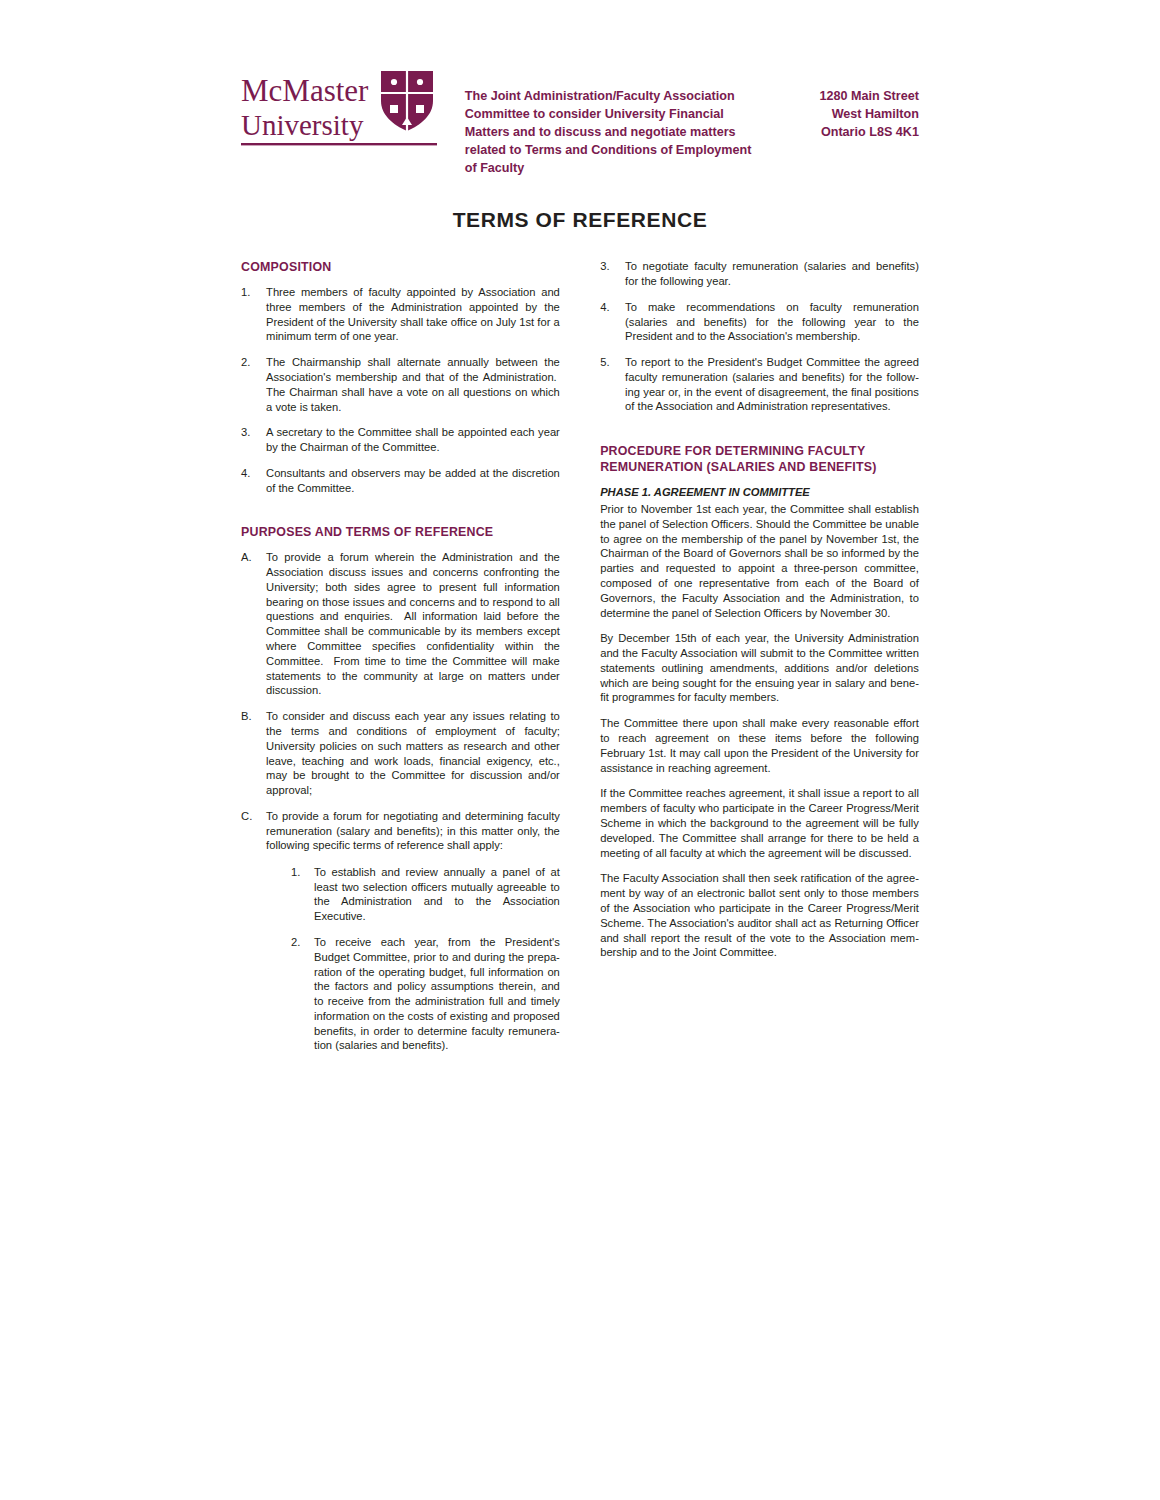McMaster University
The Joint Administration/Faculty Association Committee to consider University Financial Matters and to discuss and negotiate matters related to Terms and Conditions of Employment of Faculty
1280 Main Street
West Hamilton
Ontario L8S 4K1
TERMS OF REFERENCE
Composition
1.
Three members of faculty appointed by Association and three members of the Administration appointed by the President of the University shall take office on July 1st for a minimum term of one year.
2.
The Chairmanship shall alternate annually between the Association's membership and that of the Administration. The Chairman shall have a vote on all questions on which a vote is taken.
3.
A secretary to the Committee shall be appointed each year by the Chairman of the Committee.
4.
Consultants and observers may be added at the discretion of the Committee.
Purposes and Terms of Reference
A.
To provide a forum wherein the Administration and the Association discuss issues and concerns confronting the University; both sides agree to present full information bearing on those issues and concerns and to respond to all questions and enquiries. All information laid before the Committee shall be communicable by its members except where Committee specifies confidentiality within the Committee. From time to time the Committee will make statements to the community at large on matters under discussion.
B.
To consider and discuss each year any issues relating to the terms and conditions of employment of faculty; University policies on such matters as research and other leave, teaching and work loads, financial exigency, etc., may be brought to the Committee for discussion and/or approval;
C.
To provide a forum for negotiating and determining faculty remuneration (salary and benefits); in this matter only, the following specific terms of reference shall apply:
1.
To establish and review annually a panel of at least two selection officers mutually agreeable to the Administration and to the Association Executive.
2.
To receive each year, from the President's Budget Committee, prior to and during the preparation of the operating budget, full information on the factors and policy assumptions therein, and to receive from the administration full and timely information on the costs of existing and proposed benefits, in order to determine faculty remuneration (salaries and benefits).
3.
To negotiate faculty remuneration (salaries and benefits) for the following year.
4.
To make recommendations on faculty remuneration (salaries and benefits) for the following year to the President and to the Association's membership.
5.
To report to the President's Budget Committee the agreed faculty remuneration (salaries and benefits) for the following year or, in the event of disagreement, the final positions of the Association and Administration representatives.
Procedure for Determining Faculty Remuneration (Salaries and Benefits)
Phase 1. Agreement in Committee
Prior to November 1st each year, the Committee shall establish the panel of Selection Officers. Should the Committee be unable to agree on the membership of the panel by November 1st, the Chairman of the Board of Governors shall be so informed by the parties and requested to appoint a three-person committee, composed of one representative from each of the Board of Governors, the Faculty Association and the Administration, to determine the panel of Selection Officers by November 30.
By December 15th of each year, the University Administration and the Faculty Association will submit to the Committee written statements outlining amendments, additions and/or deletions which are being sought for the ensuing year in salary and benefit programmes for faculty members.
The Committee there upon shall make every reasonable effort to reach agreement on these items before the following February 1st. It may call upon the President of the University for assistance in reaching agreement.
If the Committee reaches agreement, it shall issue a report to all members of faculty who participate in the Career Progress/Merit Scheme in which the background to the agreement will be fully developed. The Committee shall arrange for there to be held a meeting of all faculty at which the agreement will be discussed.
The Faculty Association shall then seek ratification of the agreement by way of an electronic ballot sent only to those members of the Association who participate in the Career Progress/Merit Scheme. The Association's auditor shall act as Returning Officer and shall report the result of the vote to the Association membership and to the Joint Committee.